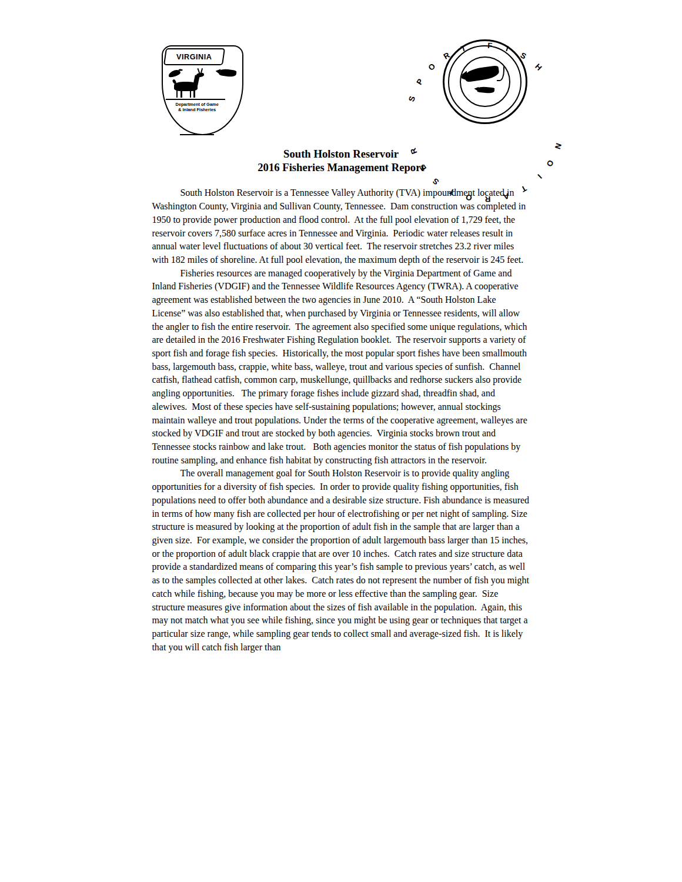VIRGINIA
Department of Game
& Inland Fisheries
S P O R T F I S H N O I T A R O T S E R
South Holston Reservoir
2016 Fisheries Management Report
South Holston Reservoir is a Tennessee Valley Authority (TVA) impoundment located in Washington County, Virginia and Sullivan County, Tennessee. Dam construction was completed in 1950 to provide power production and flood control. At the full pool elevation of 1,729 feet, the reservoir covers 7,580 surface acres in Tennessee and Virginia. Periodic water releases result in annual water level fluctuations of about 30 vertical feet. The reservoir stretches 23.2 river miles with 182 miles of shoreline. At full pool elevation, the maximum depth of the reservoir is 245 feet.
Fisheries resources are managed cooperatively by the Virginia Department of Game and Inland Fisheries (VDGIF) and the Tennessee Wildlife Resources Agency (TWRA). A cooperative agreement was established between the two agencies in June 2010. A “South Holston Lake License” was also established that, when purchased by Virginia or Tennessee residents, will allow the angler to fish the entire reservoir. The agreement also specified some unique regulations, which are detailed in the 2016 Freshwater Fishing Regulation booklet. The reservoir supports a variety of sport fish and forage fish species. Historically, the most popular sport fishes have been smallmouth bass, largemouth bass, crappie, white bass, walleye, trout and various species of sunfish. Channel catfish, flathead catfish, common carp, muskellunge, quillbacks and redhorse suckers also provide angling opportunities. The primary forage fishes include gizzard shad, threadfin shad, and alewives. Most of these species have self-sustaining populations; however, annual stockings maintain walleye and trout populations. Under the terms of the cooperative agreement, walleyes are stocked by VDGIF and trout are stocked by both agencies. Virginia stocks brown trout and Tennessee stocks rainbow and lake trout. Both agencies monitor the status of fish populations by routine sampling, and enhance fish habitat by constructing fish attractors in the reservoir.
The overall management goal for South Holston Reservoir is to provide quality angling opportunities for a diversity of fish species. In order to provide quality fishing opportunities, fish populations need to offer both abundance and a desirable size structure. Fish abundance is measured in terms of how many fish are collected per hour of electrofishing or per net night of sampling. Size structure is measured by looking at the proportion of adult fish in the sample that are larger than a given size. For example, we consider the proportion of adult largemouth bass larger than 15 inches, or the proportion of adult black crappie that are over 10 inches. Catch rates and size structure data provide a standardized means of comparing this year’s fish sample to previous years’ catch, as well as to the samples collected at other lakes. Catch rates do not represent the number of fish you might catch while fishing, because you may be more or less effective than the sampling gear. Size structure measures give information about the sizes of fish available in the population. Again, this may not match what you see while fishing, since you might be using gear or techniques that target a particular size range, while sampling gear tends to collect small and average-sized fish. It is likely that you will catch fish larger than